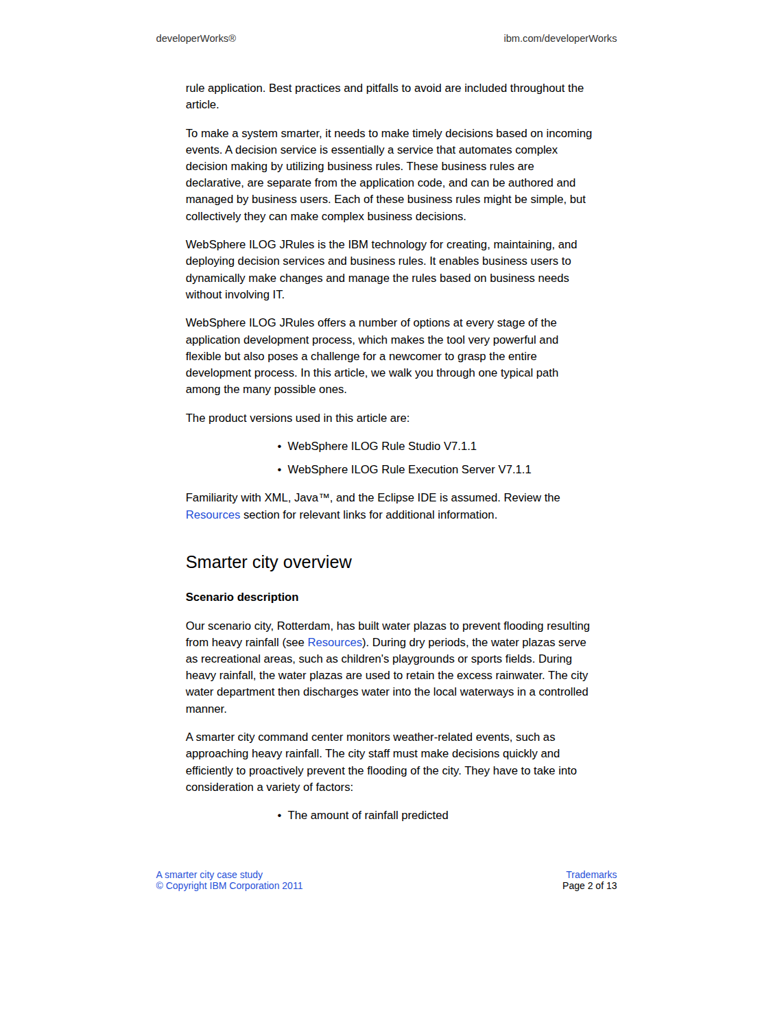developerWorks®
ibm.com/developerWorks
rule application. Best practices and pitfalls to avoid are included throughout the article.
To make a system smarter, it needs to make timely decisions based on incoming events. A decision service is essentially a service that automates complex decision making by utilizing business rules. These business rules are declarative, are separate from the application code, and can be authored and managed by business users. Each of these business rules might be simple, but collectively they can make complex business decisions.
WebSphere ILOG JRules is the IBM technology for creating, maintaining, and deploying decision services and business rules. It enables business users to dynamically make changes and manage the rules based on business needs without involving IT.
WebSphere ILOG JRules offers a number of options at every stage of the application development process, which makes the tool very powerful and flexible but also poses a challenge for a newcomer to grasp the entire development process. In this article, we walk you through one typical path among the many possible ones.
The product versions used in this article are:
WebSphere ILOG Rule Studio V7.1.1
WebSphere ILOG Rule Execution Server V7.1.1
Familiarity with XML, Java™, and the Eclipse IDE is assumed. Review the Resources section for relevant links for additional information.
Smarter city overview
Scenario description
Our scenario city, Rotterdam, has built water plazas to prevent flooding resulting from heavy rainfall (see Resources). During dry periods, the water plazas serve as recreational areas, such as children's playgrounds or sports fields. During heavy rainfall, the water plazas are used to retain the excess rainwater. The city water department then discharges water into the local waterways in a controlled manner.
A smarter city command center monitors weather-related events, such as approaching heavy rainfall. The city staff must make decisions quickly and efficiently to proactively prevent the flooding of the city. They have to take into consideration a variety of factors:
The amount of rainfall predicted
A smarter city case study
© Copyright IBM Corporation 2011
Trademarks
Page 2 of 13